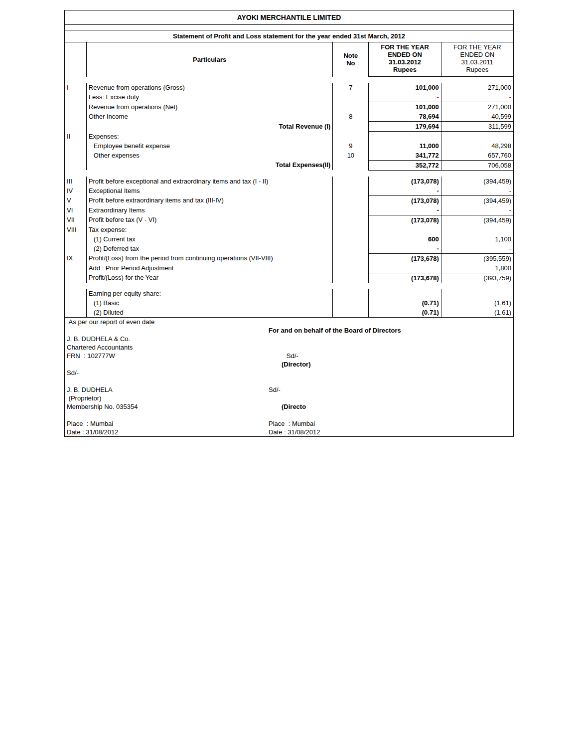| AYOKI MERCHANTILE LIMITED |
| Statement of Profit and Loss statement for the year ended 31st March, 2012 |
| | Particulars | Note No | FOR THE YEAR ENDED ON 31.03.2012 Rupees | FOR THE YEAR ENDED ON 31.03.2011 Rupees |
| I | Revenue from operations (Gross) | 7 | 101,000 | 271,000 |
| | Less: Excise duty | | - | - |
| | Revenue from operations (Net) | | 101,000 | 271,000 |
| | Other Income | 8 | 78,694 | 40,599 |
| | Total Revenue (I) | | 179,694 | 311,599 |
| II | Expenses: | | | |
| | Employee benefit expense | 9 | 11,000 | 48,298 |
| | Other expenses | 10 | 341,772 | 657,760 |
| | Total Expenses(II) | | 352,772 | 706,058 |
| III | Profit before exceptional and extraordinary items and tax (I - II) | | (173,078) | (394,459) |
| IV | Exceptional Items | | - | - |
| V | Profit before extraordinary items and tax (III-IV) | | (173,078) | (394,459) |
| VI | Extraordinary Items | | - | - |
| VII | Profit before tax (V - VI) | | (173,078) | (394,459) |
| VIII | Tax expense: | | | |
| | (1) Current tax | | 600 | 1,100 |
| | (2) Deferred tax | | - | - |
| IX | Profit/(Loss) from the period from continuing operations (VII-VIII) | | (173,678) | (395,559) |
| | Add : Prior Period Adjustment | | | 1,800 |
| | Profit/(Loss) for the Year | | (173,678) | (393,759) |
| | Earning per equity share: | | | |
| | (1) Basic | | (0.71) | (1.61) |
| | (2) Diluted | | (0.71) | (1.61) |
| As per our report of even date |
| | For and on behalf of the Board of Directors |
| J. B. DUDHELA & Co. | |
| Chartered Accountants | |
| FRN : 102777W | Sd/- |
| | (Director) |
| Sd/- | |
| J. B. DUDHELA | Sd/- |
| (Proprietor) | |
| Membership No. 035354 | (Directo |
| Place : Mumbai | Place : Mumbai |
| Date : 31/08/2012 | Date : 31/08/2012 |